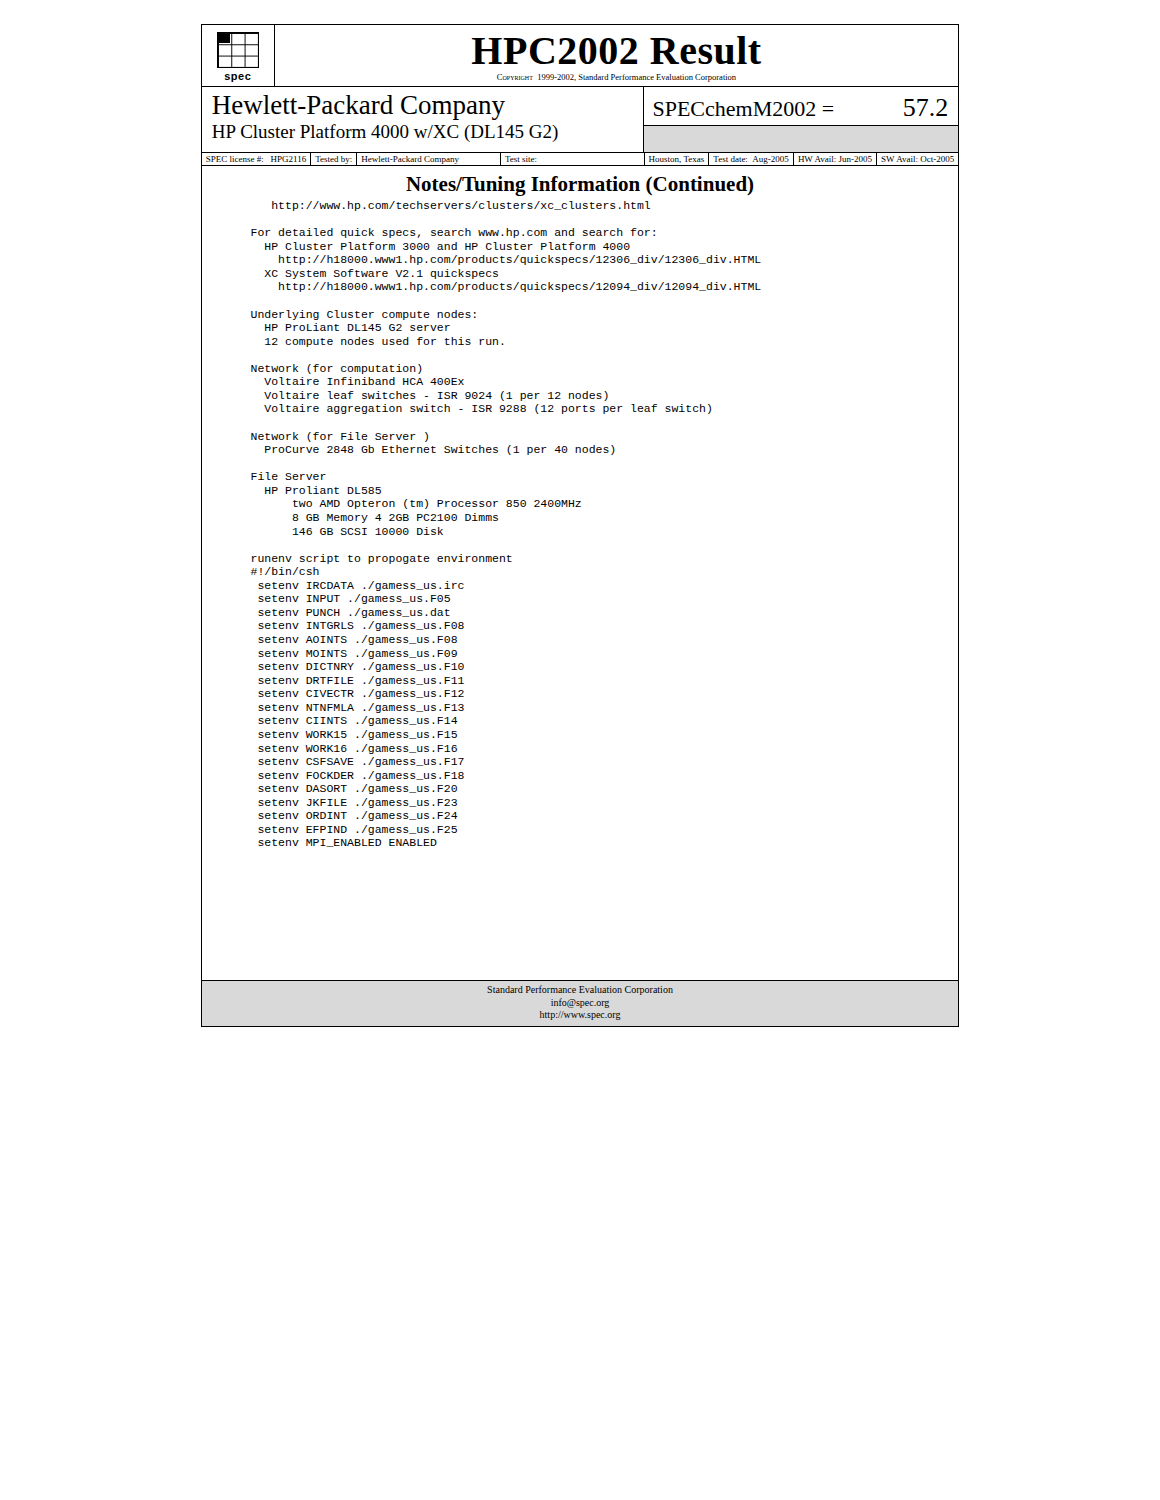spec
HPC2002 Result
Copyright 1999-2002, Standard Performance Evaluation Corporation
Hewlett-Packard Company
HP Cluster Platform 4000 w/XC (DL145 G2)
SPECchemM2002 =57.2
SPEC license #: HPG2116
Tested by:
Hewlett-Packard Company
Test site:
Houston, Texas
Test date: Aug-2005
HW Avail: Jun-2005
SW Avail: Oct-2005
Notes/Tuning Information (Continued)
      http://www.hp.com/techservers/clusters/xc_clusters.html

   For detailed quick specs, search www.hp.com and search for:
     HP Cluster Platform 3000 and HP Cluster Platform 4000
       http://h18000.www1.hp.com/products/quickspecs/12306_div/12306_div.HTML
     XC System Software V2.1 quickspecs
       http://h18000.www1.hp.com/products/quickspecs/12094_div/12094_div.HTML

   Underlying Cluster compute nodes:
     HP ProLiant DL145 G2 server
     12 compute nodes used for this run.

   Network (for computation)
     Voltaire Infiniband HCA 400Ex
     Voltaire leaf switches - ISR 9024 (1 per 12 nodes)
     Voltaire aggregation switch - ISR 9288 (12 ports per leaf switch)

   Network (for File Server )
     ProCurve 2848 Gb Ethernet Switches (1 per 40 nodes)

   File Server
     HP Proliant DL585
         two AMD Opteron (tm) Processor 850 2400MHz
         8 GB Memory 4 2GB PC2100 Dimms
         146 GB SCSI 10000 Disk

   runenv script to propogate environment
   #!/bin/csh
    setenv IRCDATA ./gamess_us.irc
    setenv INPUT ./gamess_us.F05
    setenv PUNCH ./gamess_us.dat
    setenv INTGRLS ./gamess_us.F08
    setenv AOINTS ./gamess_us.F08
    setenv MOINTS ./gamess_us.F09
    setenv DICTNRY ./gamess_us.F10
    setenv DRTFILE ./gamess_us.F11
    setenv CIVECTR ./gamess_us.F12
    setenv NTNFMLA ./gamess_us.F13
    setenv CIINTS ./gamess_us.F14
    setenv WORK15 ./gamess_us.F15
    setenv WORK16 ./gamess_us.F16
    setenv CSFSAVE ./gamess_us.F17
    setenv FOCKDER ./gamess_us.F18
    setenv DASORT ./gamess_us.F20
    setenv JKFILE ./gamess_us.F23
    setenv ORDINT ./gamess_us.F24
    setenv EFPIND ./gamess_us.F25
    setenv MPI_ENABLED ENABLED
Standard Performance Evaluation Corporation
info@spec.org
http://www.spec.org